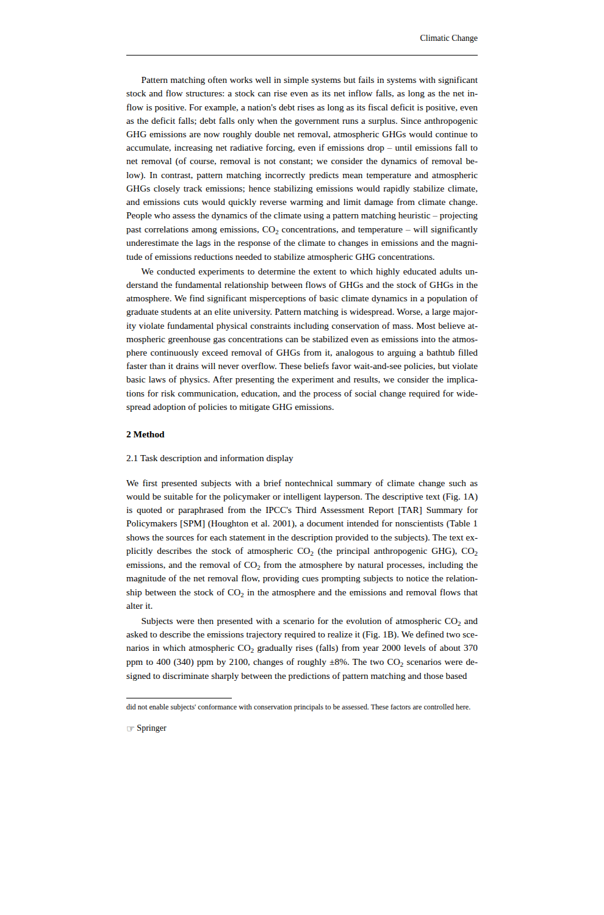Climatic Change
Pattern matching often works well in simple systems but fails in systems with significant stock and flow structures: a stock can rise even as its net inflow falls, as long as the net inflow is positive. For example, a nation's debt rises as long as its fiscal deficit is positive, even as the deficit falls; debt falls only when the government runs a surplus. Since anthropogenic GHG emissions are now roughly double net removal, atmospheric GHGs would continue to accumulate, increasing net radiative forcing, even if emissions drop – until emissions fall to net removal (of course, removal is not constant; we consider the dynamics of removal below). In contrast, pattern matching incorrectly predicts mean temperature and atmospheric GHGs closely track emissions; hence stabilizing emissions would rapidly stabilize climate, and emissions cuts would quickly reverse warming and limit damage from climate change. People who assess the dynamics of the climate using a pattern matching heuristic – projecting past correlations among emissions, CO2 concentrations, and temperature – will significantly underestimate the lags in the response of the climate to changes in emissions and the magnitude of emissions reductions needed to stabilize atmospheric GHG concentrations.
We conducted experiments to determine the extent to which highly educated adults understand the fundamental relationship between flows of GHGs and the stock of GHGs in the atmosphere. We find significant misperceptions of basic climate dynamics in a population of graduate students at an elite university. Pattern matching is widespread. Worse, a large majority violate fundamental physical constraints including conservation of mass. Most believe atmospheric greenhouse gas concentrations can be stabilized even as emissions into the atmosphere continuously exceed removal of GHGs from it, analogous to arguing a bathtub filled faster than it drains will never overflow. These beliefs favor wait-and-see policies, but violate basic laws of physics. After presenting the experiment and results, we consider the implications for risk communication, education, and the process of social change required for widespread adoption of policies to mitigate GHG emissions.
2 Method
2.1 Task description and information display
We first presented subjects with a brief nontechnical summary of climate change such as would be suitable for the policymaker or intelligent layperson. The descriptive text (Fig. 1A) is quoted or paraphrased from the IPCC's Third Assessment Report [TAR] Summary for Policymakers [SPM] (Houghton et al. 2001), a document intended for nonscientists (Table 1 shows the sources for each statement in the description provided to the subjects). The text explicitly describes the stock of atmospheric CO2 (the principal anthropogenic GHG), CO2 emissions, and the removal of CO2 from the atmosphere by natural processes, including the magnitude of the net removal flow, providing cues prompting subjects to notice the relationship between the stock of CO2 in the atmosphere and the emissions and removal flows that alter it.
Subjects were then presented with a scenario for the evolution of atmospheric CO2 and asked to describe the emissions trajectory required to realize it (Fig. 1B). We defined two scenarios in which atmospheric CO2 gradually rises (falls) from year 2000 levels of about 370 ppm to 400 (340) ppm by 2100, changes of roughly ±8%. The two CO2 scenarios were designed to discriminate sharply between the predictions of pattern matching and those based
did not enable subjects' conformance with conservation principals to be assessed. These factors are controlled here.
☞ Springer